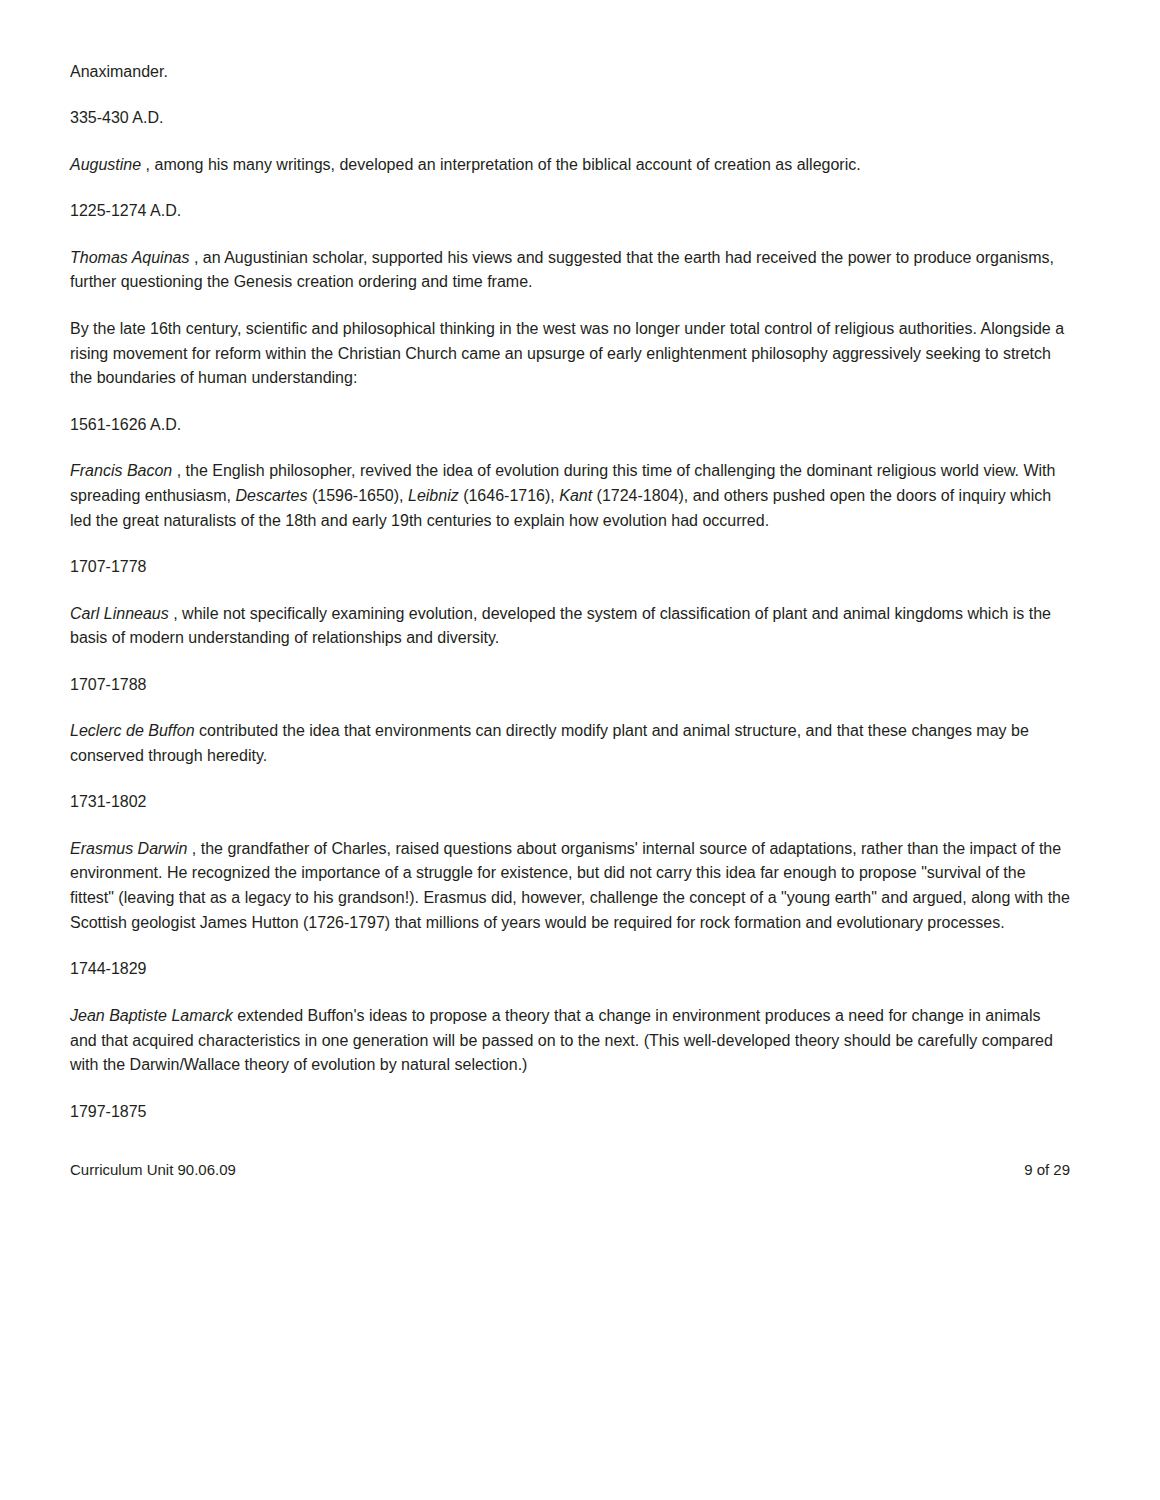Anaximander.
335-430 A.D.
Augustine , among his many writings, developed an interpretation of the biblical account of creation as allegoric.
1225-1274 A.D.
Thomas Aquinas , an Augustinian scholar, supported his views and suggested that the earth had received the power to produce organisms, further questioning the Genesis creation ordering and time frame.
By the late 16th century, scientific and philosophical thinking in the west was no longer under total control of religious authorities. Alongside a rising movement for reform within the Christian Church came an upsurge of early enlightenment philosophy aggressively seeking to stretch the boundaries of human understanding:
1561-1626 A.D.
Francis Bacon , the English philosopher, revived the idea of evolution during this time of challenging the dominant religious world view. With spreading enthusiasm, Descartes (1596-1650), Leibniz (1646-1716), Kant (1724-1804), and others pushed open the doors of inquiry which led the great naturalists of the 18th and early 19th centuries to explain how evolution had occurred.
1707-1778
Carl Linneaus , while not specifically examining evolution, developed the system of classification of plant and animal kingdoms which is the basis of modern understanding of relationships and diversity.
1707-1788
Leclerc de Buffon contributed the idea that environments can directly modify plant and animal structure, and that these changes may be conserved through heredity.
1731-1802
Erasmus Darwin , the grandfather of Charles, raised questions about organisms' internal source of adaptations, rather than the impact of the environment. He recognized the importance of a struggle for existence, but did not carry this idea far enough to propose "survival of the fittest" (leaving that as a legacy to his grandson!). Erasmus did, however, challenge the concept of a "young earth" and argued, along with the Scottish geologist James Hutton (1726-1797) that millions of years would be required for rock formation and evolutionary processes.
1744-1829
Jean Baptiste Lamarck extended Buffon's ideas to propose a theory that a change in environment produces a need for change in animals and that acquired characteristics in one generation will be passed on to the next. (This well-developed theory should be carefully compared with the Darwin/Wallace theory of evolution by natural selection.)
1797-1875
Curriculum Unit 90.06.09 9 of 29